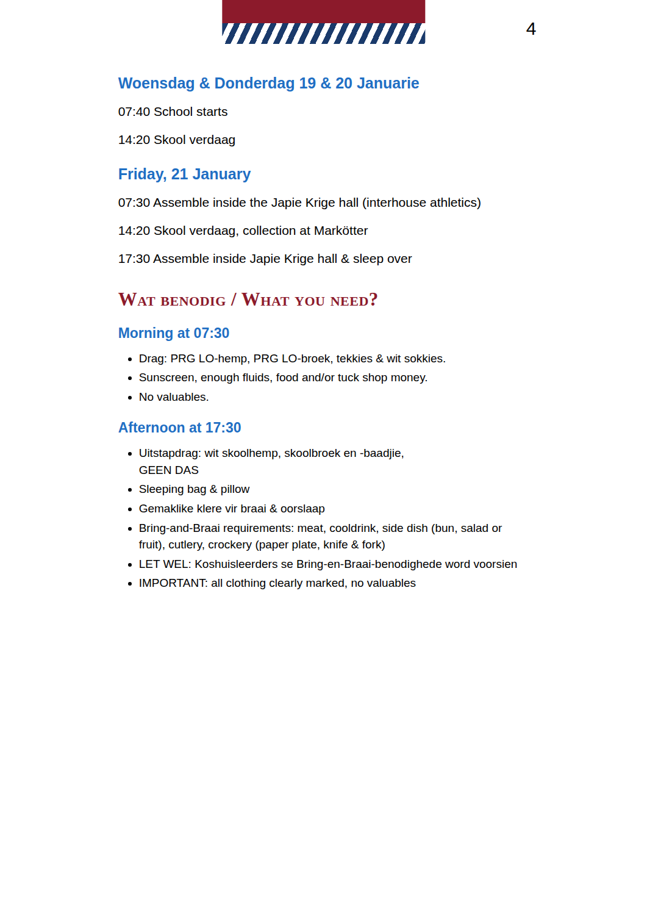4
Woensdag & Donderdag 19 & 20 Januarie
07:40 School starts
14:20 Skool verdaag
Friday, 21 January
07:30 Assemble inside the Japie Krige hall (interhouse athletics)
14:20 Skool verdaag, collection at Markötter
17:30 Assemble inside Japie Krige hall & sleep over
Wat benodig / What you need?
Morning at 07:30
Drag: PRG LO-hemp, PRG LO-broek, tekkies & wit sokkies.
Sunscreen, enough fluids, food and/or tuck shop money.
No valuables.
Afternoon at 17:30
Uitstapdrag: wit skoolhemp, skoolbroek en -baadjie,
GEEN DAS
Sleeping bag & pillow
Gemaklike klere vir braai & oorslaap
Bring-and-Braai requirements: meat, cooldrink, side dish (bun, salad or fruit), cutlery, crockery (paper plate, knife & fork)
LET WEL: Koshuisleerders se Bring-en-Braai-benodighede word voorsien
IMPORTANT: all clothing clearly marked, no valuables